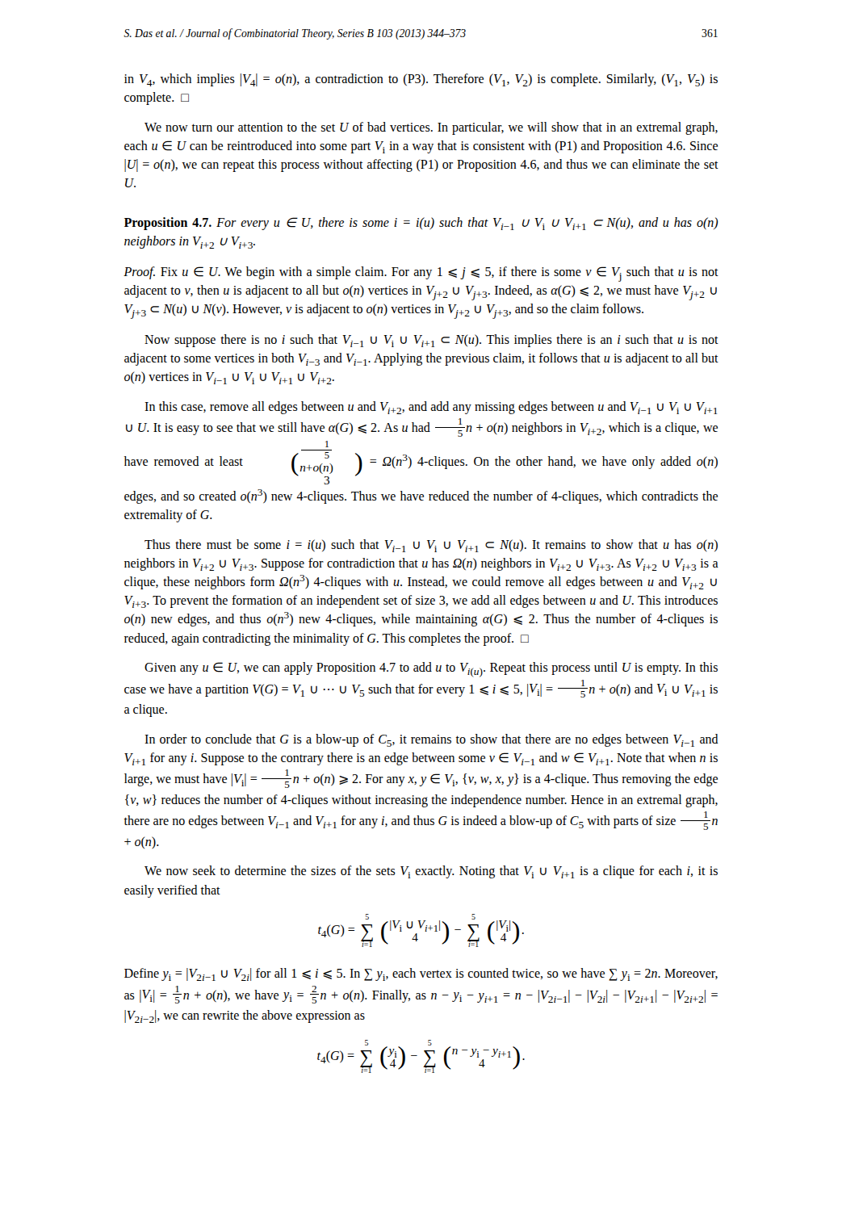S. Das et al. / Journal of Combinatorial Theory, Series B 103 (2013) 344–373 361
in V4, which implies |V4| = o(n), a contradiction to (P3). Therefore (V1, V2) is complete. Similarly, (V1, V5) is complete. □
We now turn our attention to the set U of bad vertices. In particular, we will show that in an extremal graph, each u ∈ U can be reintroduced into some part Vi in a way that is consistent with (P1) and Proposition 4.6. Since |U| = o(n), we can repeat this process without affecting (P1) or Proposition 4.6, and thus we can eliminate the set U.
Proposition 4.7. For every u ∈ U, there is some i = i(u) such that Vi−1 ∪ Vi ∪ Vi+1 ⊂ N(u), and u has o(n) neighbors in Vi+2 ∪ Vi+3.
Proof. Fix u ∈ U. We begin with a simple claim. For any 1 ⩽ j ⩽ 5, if there is some v ∈ Vj such that u is not adjacent to v, then u is adjacent to all but o(n) vertices in Vj+2 ∪ Vj+3. Indeed, as α(G) ⩽ 2, we must have Vj+2 ∪ Vj+3 ⊂ N(u) ∪ N(v). However, v is adjacent to o(n) vertices in Vj+2 ∪ Vj+3, and so the claim follows.
Now suppose there is no i such that Vi−1 ∪ Vi ∪ Vi+1 ⊂ N(u). This implies there is an i such that u is not adjacent to some vertices in both Vi−3 and Vi−1. Applying the previous claim, it follows that u is adjacent to all but o(n) vertices in Vi−1 ∪ Vi ∪ Vi+1 ∪ Vi+2.
In this case, remove all edges between u and Vi+2, and add any missing edges between u and Vi−1 ∪ Vi ∪ Vi+1 ∪ U. It is easy to see that we still have α(G) ⩽ 2. As u had 15 n + o(n) neighbors in Vi+2, which is a clique, we have removed at least (15 n+o(n) 3) = Ω(n3) 4-cliques. On the other hand, we have only added o(n) edges, and so created o(n3) new 4-cliques. Thus we have reduced the number of 4-cliques, which contradicts the extremality of G.
Thus there must be some i = i(u) such that Vi−1 ∪ Vi ∪ Vi+1 ⊂ N(u). It remains to show that u has o(n) neighbors in Vi+2 ∪ Vi+3. Suppose for contradiction that u has Ω(n) neighbors in Vi+2 ∪ Vi+3. As Vi+2 ∪ Vi+3 is a clique, these neighbors form Ω(n3) 4-cliques with u. Instead, we could remove all edges between u and Vi+2 ∪ Vi+3. To prevent the formation of an independent set of size 3, we add all edges between u and U. This introduces o(n) new edges, and thus o(n3) new 4-cliques, while maintaining α(G) ⩽ 2. Thus the number of 4-cliques is reduced, again contradicting the minimality of G. This completes the proof. □
Given any u ∈ U, we can apply Proposition 4.7 to add u to Vi(u). Repeat this process until U is empty. In this case we have a partition V(G) = V1 ∪ ⋯ ∪ V5 such that for every 1 ⩽ i ⩽ 5, |Vi| = 15 n + o(n) and Vi ∪ Vi+1 is a clique.
In order to conclude that G is a blow-up of C5, it remains to show that there are no edges between Vi−1 and Vi+1 for any i. Suppose to the contrary there is an edge between some v ∈ Vi−1 and w ∈ Vi+1. Note that when n is large, we must have |Vi| = 15 n + o(n) ⩾ 2. For any x, y ∈ Vi, {v, w, x, y} is a 4-clique. Thus removing the edge {v, w} reduces the number of 4-cliques without increasing the independence number. Hence in an extremal graph, there are no edges between Vi−1 and Vi+1 for any i, and thus G is indeed a blow-up of C5 with parts of size 15 n + o(n).
We now seek to determine the sizes of the sets Vi exactly. Noting that Vi ∪ Vi+1 is a clique for each i, it is easily verified that
t4(G) = 5∑i=1 (|Vi ∪ Vi+1|4) − 5∑i=1 (|Vi|4).
Define yi = |V2i−1 ∪ V2i| for all 1 ⩽ i ⩽ 5. In ∑ yi, each vertex is counted twice, so we have ∑ yi = 2n. Moreover, as |Vi| = 15 n + o(n), we have yi = 25 n + o(n). Finally, as n − yi − yi+1 = n − |V2i−1| − |V2i| − |V2i+1| − |V2i+2| = |V2i−2|, we can rewrite the above expression as
t4(G) = 5∑i=1 (yi 4) − 5∑i=1 (n − yi − yi+14).